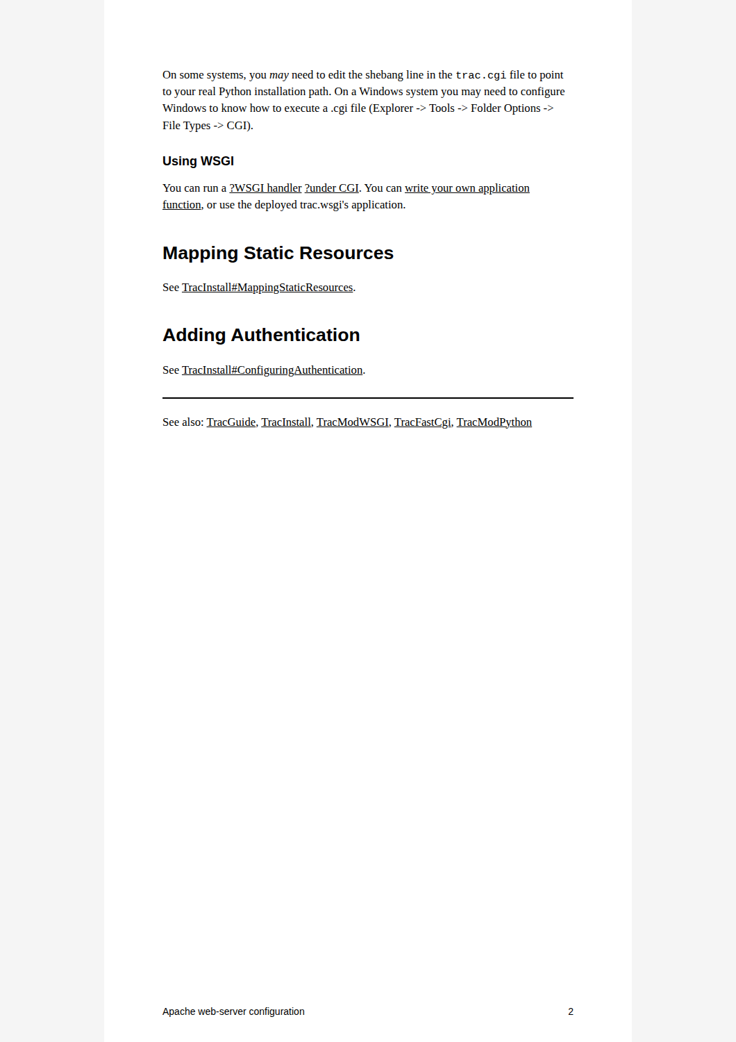On some systems, you may need to edit the shebang line in the trac.cgi file to point to your real Python installation path. On a Windows system you may need to configure Windows to know how to execute a .cgi file (Explorer -> Tools -> Folder Options -> File Types -> CGI).
Using WSGI
You can run a ?WSGI handler ?under CGI. You can write your own application function, or use the deployed trac.wsgi's application.
Mapping Static Resources
See TracInstall#MappingStaticResources.
Adding Authentication
See TracInstall#ConfiguringAuthentication.
See also: TracGuide, TracInstall, TracModWSGI, TracFastCgi, TracModPython
Apache web-server configuration 2